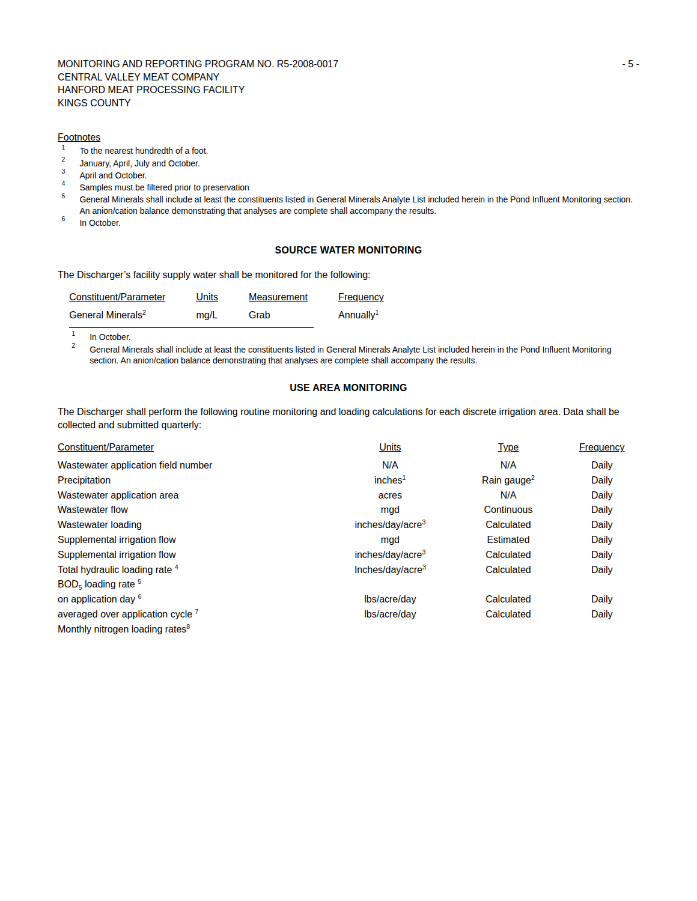MONITORING AND REPORTING PROGRAM NO. R5-2008-0017 - 5 -
CENTRAL VALLEY MEAT COMPANY
HANFORD MEAT PROCESSING FACILITY
KINGS COUNTY
Footnotes
1 To the nearest hundredth of a foot.
2 January, April, July and October.
3 April and October.
4 Samples must be filtered prior to preservation
5 General Minerals shall include at least the constituents listed in General Minerals Analyte List included herein in the Pond Influent Monitoring section. An anion/cation balance demonstrating that analyses are complete shall accompany the results.
6 In October.
SOURCE WATER MONITORING
The Discharger’s facility supply water shall be monitored for the following:
| Constituent/Parameter | Units | Measurement | Frequency |
| --- | --- | --- | --- |
| General Minerals 2 | mg/L | Grab | Annually 1 |
1 In October.
2 General Minerals shall include at least the constituents listed in General Minerals Analyte List included herein in the Pond Influent Monitoring section. An anion/cation balance demonstrating that analyses are complete shall accompany the results.
USE AREA MONITORING
The Discharger shall perform the following routine monitoring and loading calculations for each discrete irrigation area. Data shall be collected and submitted quarterly:
| Constituent/Parameter | Units | Type | Frequency |
| --- | --- | --- | --- |
| Wastewater application field number | N/A | N/A | Daily |
| Precipitation | inches 1 | Rain gauge 2 | Daily |
| Wastewater application area | acres | N/A | Daily |
| Wastewater flow | mgd | Continuous | Daily |
| Wastewater loading | inches/day/acre 3 | Calculated | Daily |
| Supplemental irrigation flow | mgd | Estimated | Daily |
| Supplemental irrigation flow | inches/day/acre 3 | Calculated | Daily |
| Total hydraulic loading rate 4 | Inches/day/acre 3 | Calculated | Daily |
| BOD 5 loading rate 5 | | | |
| on application day 6 | lbs/acre/day | Calculated | Daily |
| averaged over application cycle 7 | lbs/acre/day | Calculated | Daily |
| Monthly nitrogen loading rates 8 | | | |